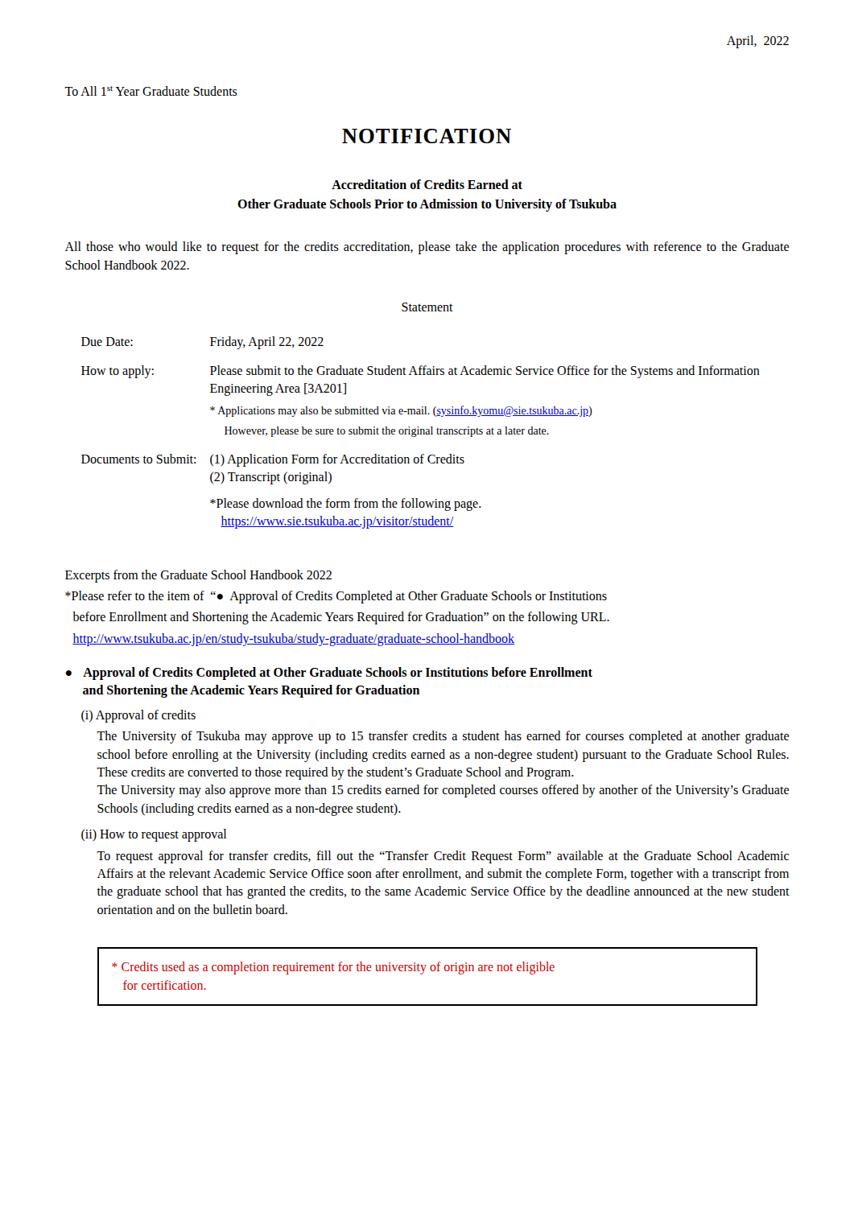April, 2022
To All 1st Year Graduate Students
NOTIFICATION
Accreditation of Credits Earned at
Other Graduate Schools Prior to Admission to University of Tsukuba
All those who would like to request for the credits accreditation, please take the application procedures with reference to the Graduate School Handbook 2022.
Statement
| Due Date: | Friday, April 22, 2022 |
| How to apply: | Please submit to the Graduate Student Affairs at Academic Service Office for the Systems and Information Engineering Area [3A201] * Applications may also be submitted via e-mail. ( sysinfo.kyomu@sie.tsukuba.ac.jp ) However, please be sure to submit the original transcripts at a later date. |
| Documents to Submit: | (1) Application Form for Accreditation of Credits (2) Transcript (original) *Please download the form from the following page. https://www.sie.tsukuba.ac.jp/visitor/student/ |
Excerpts from the Graduate School Handbook 2022
*Please refer to the item of “● Approval of Credits Completed at Other Graduate Schools or Institutions
before Enrollment and Shortening the Academic Years Required for Graduation” on the following URL.
http://www.tsukuba.ac.jp/en/study-tsukuba/study-graduate/graduate-school-handbook
● Approval of Credits Completed at Other Graduate Schools or Institutions before Enrollment
and Shortening the Academic Years Required for Graduation
(i) Approval of credits
The University of Tsukuba may approve up to 15 transfer credits a student has earned for courses completed at another graduate school before enrolling at the University (including credits earned as a non-degree student) pursuant to the Graduate School Rules. These credits are converted to those required by the student’s Graduate School and Program.
The University may also approve more than 15 credits earned for completed courses offered by another of the University’s Graduate Schools (including credits earned as a non-degree student).
(ii) How to request approval
To request approval for transfer credits, fill out the “Transfer Credit Request Form” available at the Graduate School Academic Affairs at the relevant Academic Service Office soon after enrollment, and submit the complete Form, together with a transcript from the graduate school that has granted the credits, to the same Academic Service Office by the deadline announced at the new student orientation and on the bulletin board.
* Credits used as a completion requirement for the university of origin are not eligible
for certification.